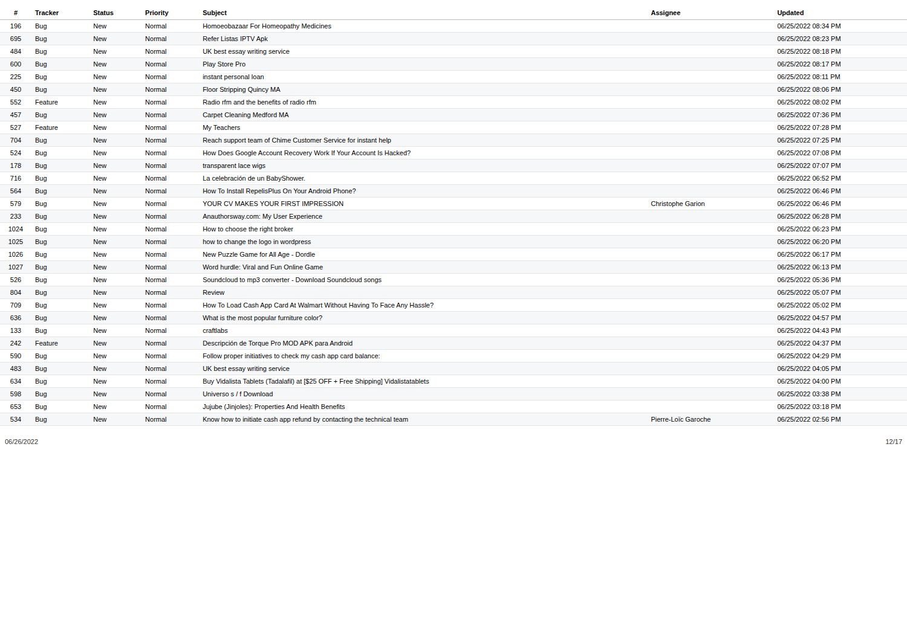| # | Tracker | Status | Priority | Subject | Assignee | Updated |
| --- | --- | --- | --- | --- | --- | --- |
| 196 | Bug | New | Normal | Homoeobazaar For Homeopathy Medicines | | 06/25/2022 08:34 PM |
| 695 | Bug | New | Normal | Refer Listas IPTV Apk | | 06/25/2022 08:23 PM |
| 484 | Bug | New | Normal | UK best essay writing service | | 06/25/2022 08:18 PM |
| 600 | Bug | New | Normal | Play Store Pro | | 06/25/2022 08:17 PM |
| 225 | Bug | New | Normal | instant personal loan | | 06/25/2022 08:11 PM |
| 450 | Bug | New | Normal | Floor Stripping Quincy MA | | 06/25/2022 08:06 PM |
| 552 | Feature | New | Normal | Radio rfm and the benefits of radio rfm | | 06/25/2022 08:02 PM |
| 457 | Bug | New | Normal | Carpet Cleaning Medford MA | | 06/25/2022 07:36 PM |
| 527 | Feature | New | Normal | My Teachers | | 06/25/2022 07:28 PM |
| 704 | Bug | New | Normal | Reach support team of Chime Customer Service for instant help | | 06/25/2022 07:25 PM |
| 524 | Bug | New | Normal | How Does Google Account Recovery Work If Your Account Is Hacked? | | 06/25/2022 07:08 PM |
| 178 | Bug | New | Normal | transparent lace wigs | | 06/25/2022 07:07 PM |
| 716 | Bug | New | Normal | La celebración de un BabyShower. | | 06/25/2022 06:52 PM |
| 564 | Bug | New | Normal | How To Install RepelisPlus On Your Android Phone? | | 06/25/2022 06:46 PM |
| 579 | Bug | New | Normal | YOUR CV MAKES YOUR FIRST IMPRESSION | Christophe Garion | 06/25/2022 06:46 PM |
| 233 | Bug | New | Normal | Anauthorsway.com: My User Experience | | 06/25/2022 06:28 PM |
| 1024 | Bug | New | Normal | How to choose the right broker | | 06/25/2022 06:23 PM |
| 1025 | Bug | New | Normal | how to change the logo in wordpress | | 06/25/2022 06:20 PM |
| 1026 | Bug | New | Normal | New Puzzle Game for All Age - Dordle | | 06/25/2022 06:17 PM |
| 1027 | Bug | New | Normal | Word hurdle: Viral and Fun Online Game | | 06/25/2022 06:13 PM |
| 526 | Bug | New | Normal | Soundcloud to mp3 converter - Download Soundcloud songs | | 06/25/2022 05:36 PM |
| 804 | Bug | New | Normal | Review | | 06/25/2022 05:07 PM |
| 709 | Bug | New | Normal | How To Load Cash App Card At Walmart Without Having To Face Any Hassle? | | 06/25/2022 05:02 PM |
| 636 | Bug | New | Normal | What is the most popular furniture color? | | 06/25/2022 04:57 PM |
| 133 | Bug | New | Normal | craftlabs | | 06/25/2022 04:43 PM |
| 242 | Feature | New | Normal | Descripción de Torque Pro MOD APK para Android | | 06/25/2022 04:37 PM |
| 590 | Bug | New | Normal | Follow proper initiatives to check my cash app card balance: | | 06/25/2022 04:29 PM |
| 483 | Bug | New | Normal | UK best essay writing service | | 06/25/2022 04:05 PM |
| 634 | Bug | New | Normal | Buy Vidalista Tablets (Tadalafil) at [$25 OFF + Free Shipping] Vidalistatablets | | 06/25/2022 04:00 PM |
| 598 | Bug | New | Normal | Universo s / f Download | | 06/25/2022 03:38 PM |
| 653 | Bug | New | Normal | Jujube (Jinjoles): Properties And Health Benefits | | 06/25/2022 03:18 PM |
| 534 | Bug | New | Normal | Know how to initiate cash app refund by contacting the technical team | Pierre-Loïc Garoche | 06/25/2022 02:56 PM |
06/26/2022 12/17